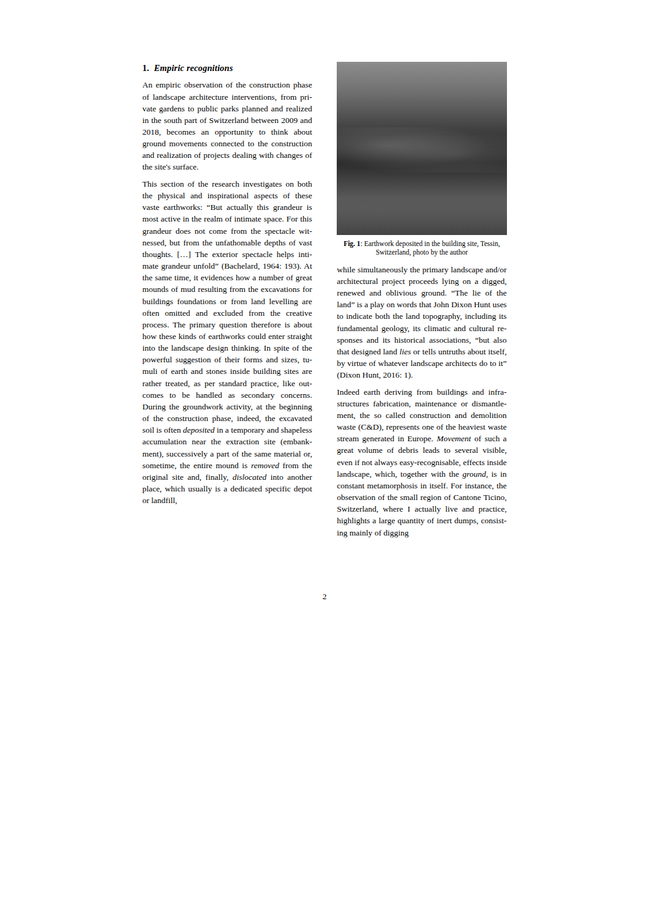1. Empiric recognitions
An empiric observation of the construction phase of landscape architecture interventions, from private gardens to public parks planned and realized in the south part of Switzerland between 2009 and 2018, becomes an opportunity to think about ground movements connected to the construction and realization of projects dealing with changes of the site's surface.
This section of the research investigates on both the physical and inspirational aspects of these vaste earthworks: “But actually this grandeur is most active in the realm of intimate space. For this grandeur does not come from the spectacle witnessed, but from the unfathomable depths of vast thoughts. […] The exterior spectacle helps intimate grandeur unfold” (Bachelard, 1964: 193). At the same time, it evidences how a number of great mounds of mud resulting from the excavations for buildings foundations or from land levelling are often omitted and excluded from the creative process. The primary question therefore is about how these kinds of earthworks could enter straight into the landscape design thinking. In spite of the powerful suggestion of their forms and sizes, tumuli of earth and stones inside building sites are rather treated, as per standard practice, like outcomes to be handled as secondary concerns. During the groundwork activity, at the beginning of the construction phase, indeed, the excavated soil is often deposited in a temporary and shapeless accumulation near the extraction site (embankment), successively a part of the same material or, sometime, the entire mound is removed from the original site and, finally, dislocated into another place, which usually is a dedicated specific depot or landfill,
Fig. 1: Earthwork deposited in the building site, Tessin, Switzerland, photo by the author
while simultaneously the primary landscape and/or architectural project proceeds lying on a digged, renewed and oblivious ground. “The lie of the land” is a play on words that John Dixon Hunt uses to indicate both the land topography, including its fundamental geology, its climatic and cultural responses and its historical associations, “but also that designed land lies or tells untruths about itself, by virtue of whatever landscape architects do to it” (Dixon Hunt, 2016: 1).
Indeed earth deriving from buildings and infrastructures fabrication, maintenance or dismantlement, the so called construction and demolition waste (C&D), represents one of the heaviest waste stream generated in Europe. Movement of such a great volume of debris leads to several visible, even if not always easy-recognisable, effects inside landscape, which, together with the ground, is in constant metamorphosis in itself. For instance, the observation of the small region of Cantone Ticino, Switzerland, where I actually live and practice, highlights a large quantity of inert dumps, consisting mainly of digging
2